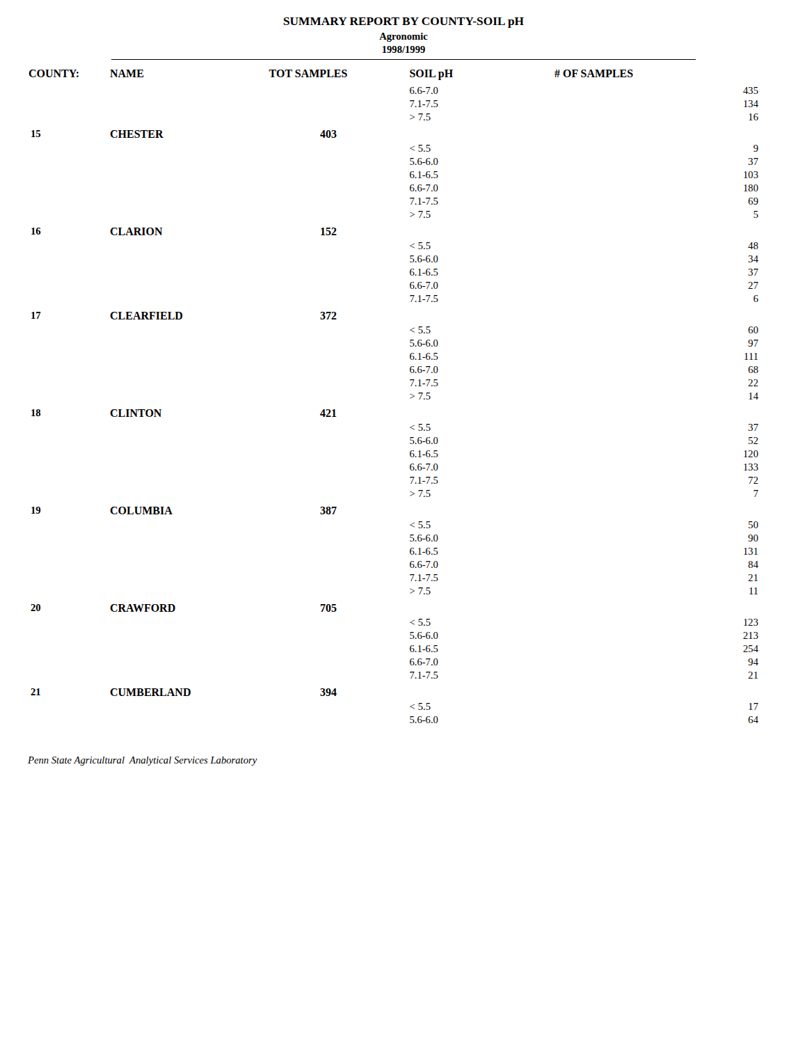SUMMARY REPORT BY COUNTY-SOIL pH
Agronomic
1998/1999
| COUNTY: | NAME | TOT SAMPLES | SOIL pH | # OF SAMPLES |
| --- | --- | --- | --- | --- |
| | | | 6.6-7.0 | 435 |
| | | | 7.1-7.5 | 134 |
| | | | 7.5 | 16 |
| 15 | CHESTER | 403 | | |
| | | | 5.5 | 9 |
| | | | 5.6-6.0 | 37 |
| | | | 6.1-6.5 | 103 |
| | | | 6.6-7.0 | 180 |
| | | | 7.1-7.5 | 69 |
| | | | 7.5 | 5 |
| 16 | CLARION | 152 | | |
| | | | 5.5 | 48 |
| | | | 5.6-6.0 | 34 |
| | | | 6.1-6.5 | 37 |
| | | | 6.6-7.0 | 27 |
| | | | 7.1-7.5 | 6 |
| 17 | CLEARFIELD | 372 | | |
| | | | 5.5 | 60 |
| | | | 5.6-6.0 | 97 |
| | | | 6.1-6.5 | 111 |
| | | | 6.6-7.0 | 68 |
| | | | 7.1-7.5 | 22 |
| | | | 7.5 | 14 |
| 18 | CLINTON | 421 | | |
| | | | 5.5 | 37 |
| | | | 5.6-6.0 | 52 |
| | | | 6.1-6.5 | 120 |
| | | | 6.6-7.0 | 133 |
| | | | 7.1-7.5 | 72 |
| | | | 7.5 | 7 |
| 19 | COLUMBIA | 387 | | |
| | | | 5.5 | 50 |
| | | | 5.6-6.0 | 90 |
| | | | 6.1-6.5 | 131 |
| | | | 6.6-7.0 | 84 |
| | | | 7.1-7.5 | 21 |
| | | | 7.5 | 11 |
| 20 | CRAWFORD | 705 | | |
| | | | 5.5 | 123 |
| | | | 5.6-6.0 | 213 |
| | | | 6.1-6.5 | 254 |
| | | | 6.6-7.0 | 94 |
| | | | 7.1-7.5 | 21 |
| 21 | CUMBERLAND | 394 | | |
| | | | 5.5 | 17 |
| | | | 5.6-6.0 | 64 |
Penn State Agricultural Analytical Services Laboratory